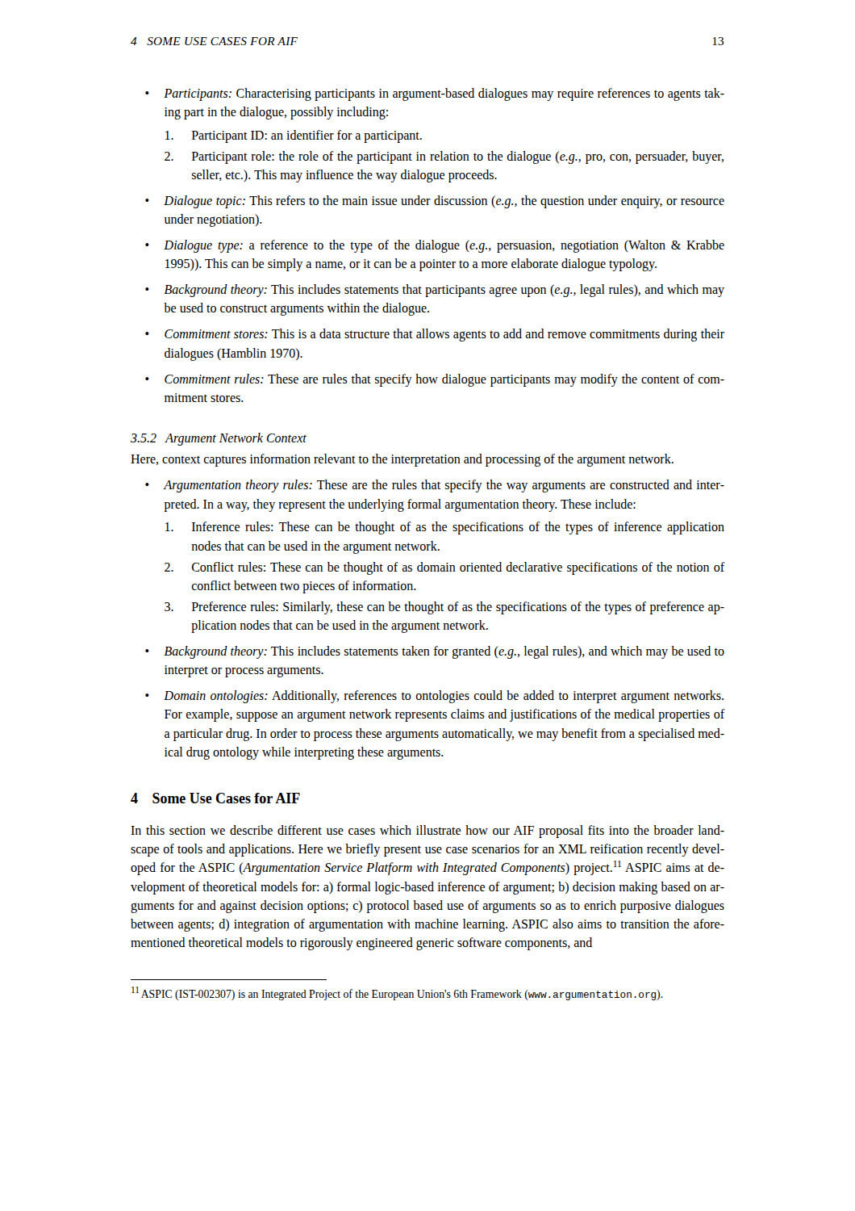4 SOME USE CASES FOR AIF 13
Participants: Characterising participants in argument-based dialogues may require references to agents taking part in the dialogue, possibly including:
Participant ID: an identifier for a participant.
Participant role: the role of the participant in relation to the dialogue (e.g., pro, con, persuader, buyer, seller, etc.). This may influence the way dialogue proceeds.
Dialogue topic: This refers to the main issue under discussion (e.g., the question under enquiry, or resource under negotiation).
Dialogue type: a reference to the type of the dialogue (e.g., persuasion, negotiation (Walton & Krabbe 1995)). This can be simply a name, or it can be a pointer to a more elaborate dialogue typology.
Background theory: This includes statements that participants agree upon (e.g., legal rules), and which may be used to construct arguments within the dialogue.
Commitment stores: This is a data structure that allows agents to add and remove commitments during their dialogues (Hamblin 1970).
Commitment rules: These are rules that specify how dialogue participants may modify the content of commitment stores.
3.5.2 Argument Network Context
Here, context captures information relevant to the interpretation and processing of the argument network.
Argumentation theory rules: These are the rules that specify the way arguments are constructed and interpreted. In a way, they represent the underlying formal argumentation theory. These include:
Inference rules: These can be thought of as the specifications of the types of inference application nodes that can be used in the argument network.
Conflict rules: These can be thought of as domain oriented declarative specifications of the notion of conflict between two pieces of information.
Preference rules: Similarly, these can be thought of as the specifications of the types of preference application nodes that can be used in the argument network.
Background theory: This includes statements taken for granted (e.g., legal rules), and which may be used to interpret or process arguments.
Domain ontologies: Additionally, references to ontologies could be added to interpret argument networks. For example, suppose an argument network represents claims and justifications of the medical properties of a particular drug. In order to process these arguments automatically, we may benefit from a specialised medical drug ontology while interpreting these arguments.
4 Some Use Cases for AIF
In this section we describe different use cases which illustrate how our AIF proposal fits into the broader landscape of tools and applications. Here we briefly present use case scenarios for an XML reification recently developed for the ASPIC (Argumentation Service Platform with Integrated Components) project.11 ASPIC aims at development of theoretical models for: a) formal logic-based inference of argument; b) decision making based on arguments for and against decision options; c) protocol based use of arguments so as to enrich purposive dialogues between agents; d) integration of argumentation with machine learning. ASPIC also aims to transition the aforementioned theoretical models to rigorously engineered generic software components, and
11ASPIC (IST-002307) is an Integrated Project of the European Union's 6th Framework (www.argumentation.org).